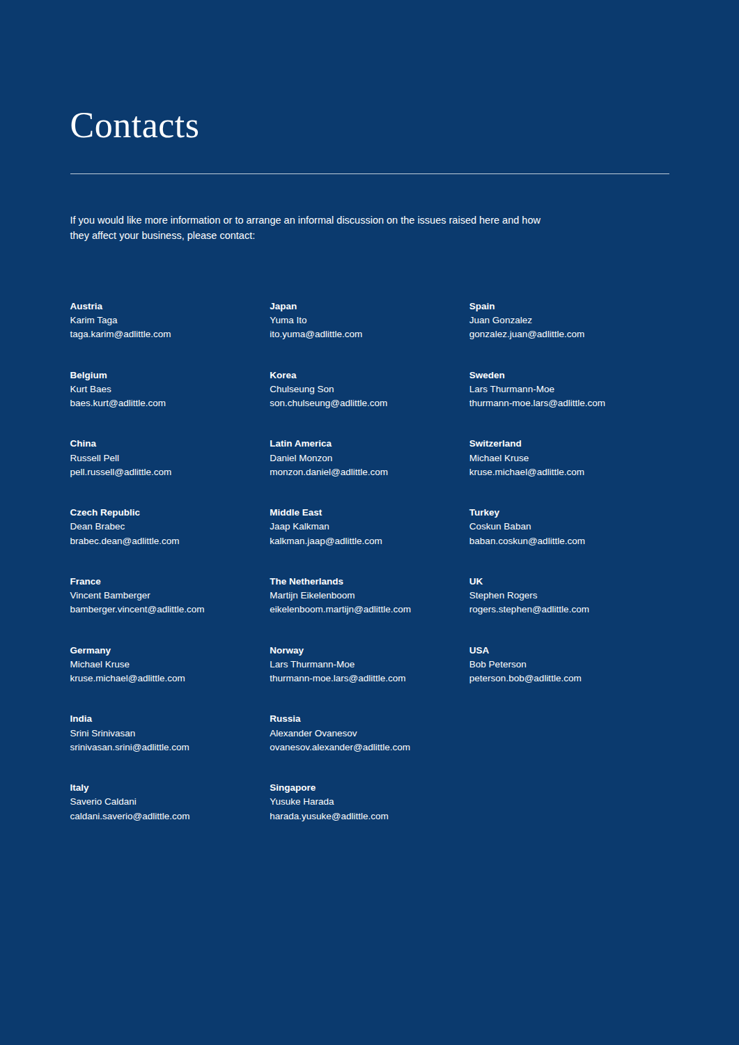Contacts
If you would like more information or to arrange an informal discussion on the issues raised here and how they affect your business, please contact:
Austria
Karim Taga
taga.karim@adlittle.com
Belgium
Kurt Baes
baes.kurt@adlittle.com
China
Russell Pell
pell.russell@adlittle.com
Czech Republic
Dean Brabec
brabec.dean@adlittle.com
France
Vincent Bamberger
bamberger.vincent@adlittle.com
Germany
Michael Kruse
kruse.michael@adlittle.com
India
Srini Srinivasan
srinivasan.srini@adlittle.com
Italy
Saverio Caldani
caldani.saverio@adlittle.com
Japan
Yuma Ito
ito.yuma@adlittle.com
Korea
Chulseung Son
son.chulseung@adlittle.com
Latin America
Daniel Monzon
monzon.daniel@adlittle.com
Middle East
Jaap Kalkman
kalkman.jaap@adlittle.com
The Netherlands
Martijn Eikelenboom
eikelenboom.martijn@adlittle.com
Norway
Lars Thurmann-Moe
thurmann-moe.lars@adlittle.com
Russia
Alexander Ovanesov
ovanesov.alexander@adlittle.com
Singapore
Yusuke Harada
harada.yusuke@adlittle.com
Spain
Juan Gonzalez
gonzalez.juan@adlittle.com
Sweden
Lars Thurmann-Moe
thurmann-moe.lars@adlittle.com
Switzerland
Michael Kruse
kruse.michael@adlittle.com
Turkey
Coskun Baban
baban.coskun@adlittle.com
UK
Stephen Rogers
rogers.stephen@adlittle.com
USA
Bob Peterson
peterson.bob@adlittle.com